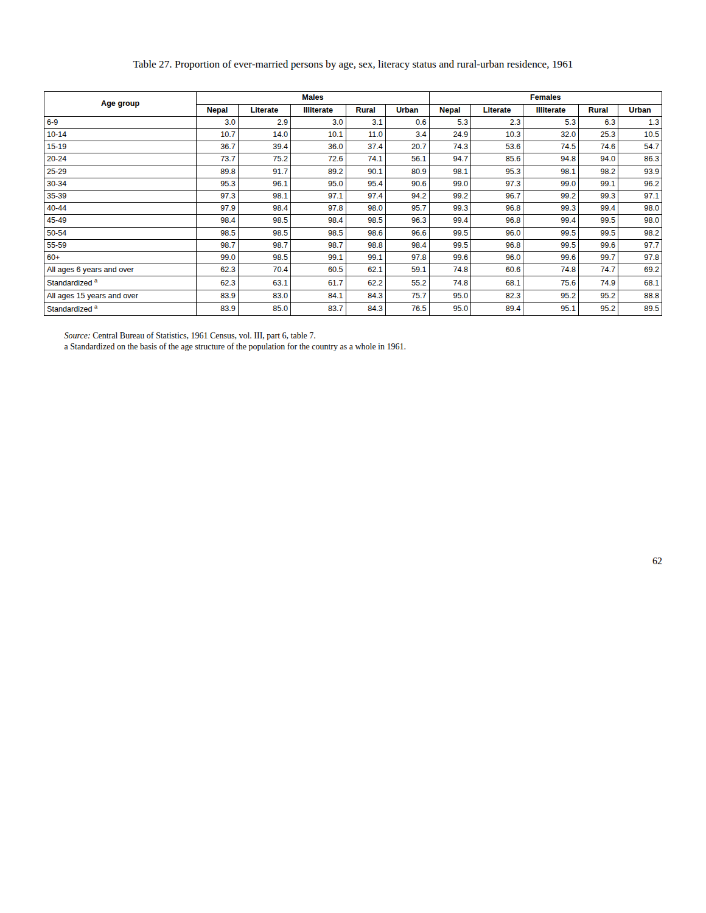Table 27. Proportion of ever-married persons by age, sex, literacy status and rural-urban residence, 1961
| Age group | Males | Females |
| --- | --- | --- |
| Nepal | Literate | Illiterate | Rural | Urban | Nepal | Literate | Illiterate | Rural | Urban |
| 6-9 | 3.0 | 2.9 | 3.0 | 3.1 | 0.6 | 5.3 | 2.3 | 5.3 | 6.3 | 1.3 |
| 10-14 | 10.7 | 14.0 | 10.1 | 11.0 | 3.4 | 24.9 | 10.3 | 32.0 | 25.3 | 10.5 |
| 15-19 | 36.7 | 39.4 | 36.0 | 37.4 | 20.7 | 74.3 | 53.6 | 74.5 | 74.6 | 54.7 |
| 20-24 | 73.7 | 75.2 | 72.6 | 74.1 | 56.1 | 94.7 | 85.6 | 94.8 | 94.0 | 86.3 |
| 25-29 | 89.8 | 91.7 | 89.2 | 90.1 | 80.9 | 98.1 | 95.3 | 98.1 | 98.2 | 93.9 |
| 30-34 | 95.3 | 96.1 | 95.0 | 95.4 | 90.6 | 99.0 | 97.3 | 99.0 | 99.1 | 96.2 |
| 35-39 | 97.3 | 98.1 | 97.1 | 97.4 | 94.2 | 99.2 | 96.7 | 99.2 | 99.3 | 97.1 |
| 40-44 | 97.9 | 98.4 | 97.8 | 98.0 | 95.7 | 99.3 | 96.8 | 99.3 | 99.4 | 98.0 |
| 45-49 | 98.4 | 98.5 | 98.4 | 98.5 | 96.3 | 99.4 | 96.8 | 99.4 | 99.5 | 98.0 |
| 50-54 | 98.5 | 98.5 | 98.5 | 98.6 | 96.6 | 99.5 | 96.0 | 99.5 | 99.5 | 98.2 |
| 55-59 | 98.7 | 98.7 | 98.7 | 98.8 | 98.4 | 99.5 | 96.8 | 99.5 | 99.6 | 97.7 |
| 60+ | 99.0 | 98.5 | 99.1 | 99.1 | 97.8 | 99.6 | 96.0 | 99.6 | 99.7 | 97.8 |
| All ages 6 years and over | 62.3 | 70.4 | 60.5 | 62.1 | 59.1 | 74.8 | 60.6 | 74.8 | 74.7 | 69.2 |
| Standardized a | 62.3 | 63.1 | 61.7 | 62.2 | 55.2 | 74.8 | 68.1 | 75.6 | 74.9 | 68.1 |
| All ages 15 years and over | 83.9 | 83.0 | 84.1 | 84.3 | 75.7 | 95.0 | 82.3 | 95.2 | 95.2 | 88.8 |
| Standardized a | 83.9 | 85.0 | 83.7 | 84.3 | 76.5 | 95.0 | 89.4 | 95.1 | 95.2 | 89.5 |
Source: Central Bureau of Statistics, 1961 Census, vol. III, part 6, table 7.
a Standardized on the basis of the age structure of the population for the country as a whole in 1961.
62